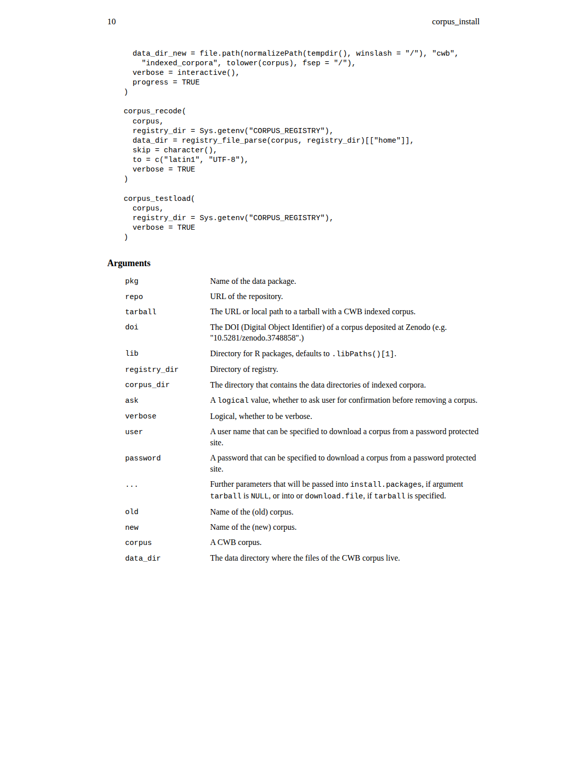10 corpus_install
  data_dir_new = file.path(normalizePath(tempdir(), winslash = "/"), "cwb",
    "indexed_corpora", tolower(corpus), fsep = "/"),
  verbose = interactive(),
  progress = TRUE
)

corpus_recode(
  corpus,
  registry_dir = Sys.getenv("CORPUS_REGISTRY"),
  data_dir = registry_file_parse(corpus, registry_dir)[["home"]],
  skip = character(),
  to = c("latin1", "UTF-8"),
  verbose = TRUE
)

corpus_testload(
  corpus,
  registry_dir = Sys.getenv("CORPUS_REGISTRY"),
  verbose = TRUE
)
Arguments
pkg
Name of the data package.
repo
URL of the repository.
tarball
The URL or local path to a tarball with a CWB indexed corpus.
doi
The DOI (Digital Object Identifier) of a corpus deposited at Zenodo (e.g. "10.5281/zenodo.3748858".)
lib
Directory for R packages, defaults to .libPaths()[1].
registry_dir
Directory of registry.
corpus_dir
The directory that contains the data directories of indexed corpora.
ask
A logical value, whether to ask user for confirmation before removing a corpus.
verbose
Logical, whether to be verbose.
user
A user name that can be specified to download a corpus from a password protected site.
password
A password that can be specified to download a corpus from a password protected site.
...
Further parameters that will be passed into install.packages, if argument tarball is NULL, or into or download.file, if tarball is specified.
old
Name of the (old) corpus.
new
Name of the (new) corpus.
corpus
A CWB corpus.
data_dir
The data directory where the files of the CWB corpus live.